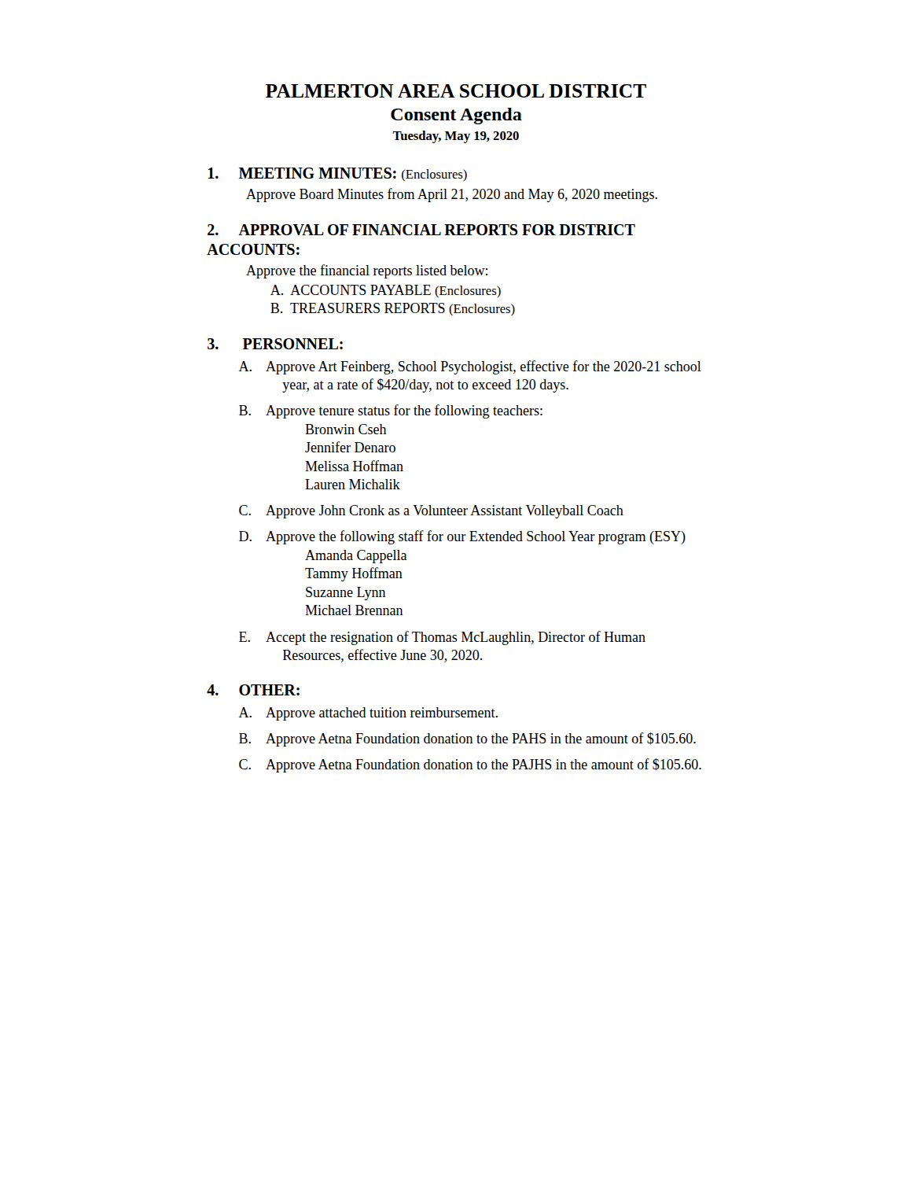PALMERTON AREA SCHOOL DISTRICT
Consent Agenda
Tuesday, May 19, 2020
1. MEETING MINUTES: (Enclosures)
Approve Board Minutes from April 21, 2020 and May 6, 2020 meetings.
2. APPROVAL OF FINANCIAL REPORTS FOR DISTRICT ACCOUNTS:
Approve the financial reports listed below:
A. ACCOUNTS PAYABLE (Enclosures)
B. TREASURERS REPORTS (Enclosures)
3. PERSONNEL:
A.
Approve Art Feinberg, School Psychologist, effective for the 2020-21 school year, at a rate of $420/day, not to exceed 120 days.
B.
Approve tenure status for the following teachers:
Bronwin Cseh
Jennifer Denaro
Melissa Hoffman
Lauren Michalik
C.
Approve John Cronk as a Volunteer Assistant Volleyball Coach
D.
Approve the following staff for our Extended School Year program (ESY)
Amanda Cappella
Tammy Hoffman
Suzanne Lynn
Michael Brennan
E.
Accept the resignation of Thomas McLaughlin, Director of Human Resources, effective June 30, 2020.
4. OTHER:
A.
Approve attached tuition reimbursement.
B.
Approve Aetna Foundation donation to the PAHS in the amount of $105.60.
C.
Approve Aetna Foundation donation to the PAJHS in the amount of $105.60.